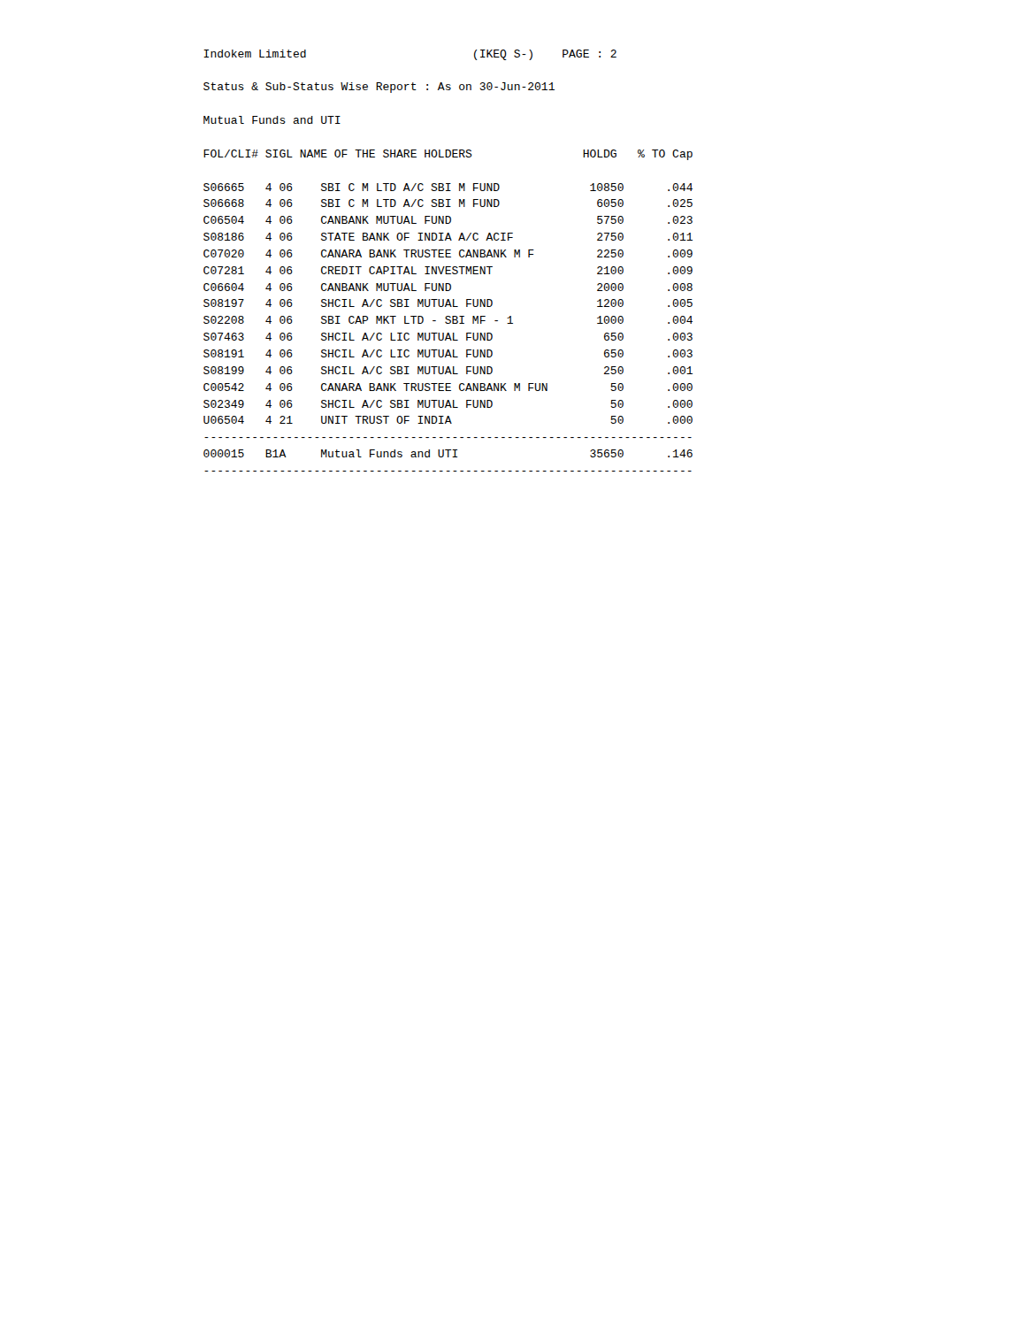Indokem Limited                        (IKEQ S-)    PAGE : 2

Status & Sub-Status Wise Report : As on 30-Jun-2011

Mutual Funds and UTI

FOL/CLI# SIGL NAME OF THE SHARE HOLDERS                HOLDG   % TO Cap

S06665   4 06    SBI C M LTD A/C SBI M FUND             10850      .044
S06668   4 06    SBI C M LTD A/C SBI M FUND              6050      .025
C06504   4 06    CANBANK MUTUAL FUND                     5750      .023
S08186   4 06    STATE BANK OF INDIA A/C ACIF            2750      .011
C07020   4 06    CANARA BANK TRUSTEE CANBANK M F         2250      .009
C07281   4 06    CREDIT CAPITAL INVESTMENT               2100      .009
C06604   4 06    CANBANK MUTUAL FUND                     2000      .008
S08197   4 06    SHCIL A/C SBI MUTUAL FUND               1200      .005
S02208   4 06    SBI CAP MKT LTD - SBI MF - 1            1000      .004
S07463   4 06    SHCIL A/C LIC MUTUAL FUND                650      .003
S08191   4 06    SHCIL A/C LIC MUTUAL FUND                650      .003
S08199   4 06    SHCIL A/C SBI MUTUAL FUND                250      .001
C00542   4 06    CANARA BANK TRUSTEE CANBANK M FUN         50      .000
S02349   4 06    SHCIL A/C SBI MUTUAL FUND                 50      .000
U06504   4 21    UNIT TRUST OF INDIA                       50      .000
-----------------------------------------------------------------------
000015   B1A     Mutual Funds and UTI                   35650      .146
-----------------------------------------------------------------------